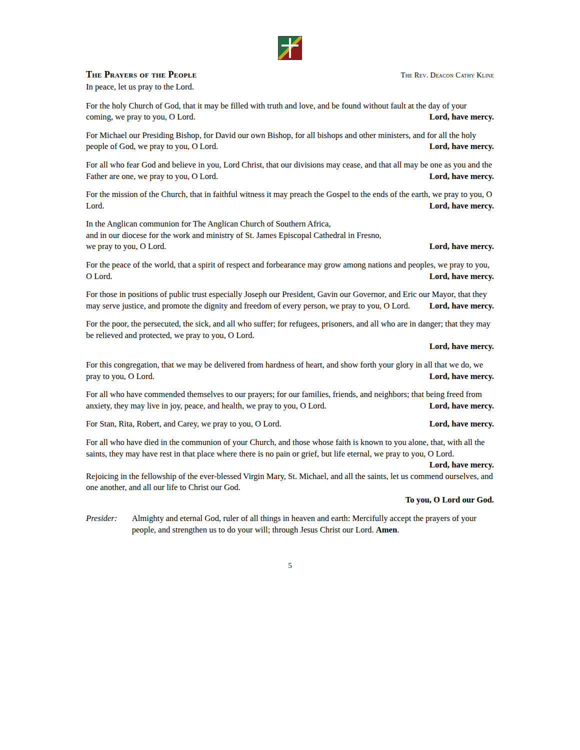The Prayers of the People
The Rev. Deacon Cathy Kline
In peace, let us pray to the Lord.
For the holy Church of God, that it may be filled with truth and love, and be found without fault at the day of your coming, we pray to you, O Lord. Lord, have mercy.
For Michael our Presiding Bishop, for David our own Bishop, for all bishops and other ministers, and for all the holy people of God, we pray to you, O Lord. Lord, have mercy.
For all who fear God and believe in you, Lord Christ, that our divisions may cease, and that all may be one as you and the Father are one, we pray to you, O Lord. Lord, have mercy.
For the mission of the Church, that in faithful witness it may preach the Gospel to the ends of the earth, we pray to you, O Lord. Lord, have mercy.
In the Anglican communion for The Anglican Church of Southern Africa,
and in our diocese for the work and ministry of St. James Episcopal Cathedral in Fresno,
we pray to you, O Lord. Lord, have mercy.
For the peace of the world, that a spirit of respect and forbearance may grow among nations and peoples, we pray to you, O Lord. Lord, have mercy.
For those in positions of public trust especially Joseph our President, Gavin our Governor, and Eric our Mayor, that they may serve justice, and promote the dignity and freedom of every person, we pray to you, O Lord. Lord, have mercy.
For the poor, the persecuted, the sick, and all who suffer; for refugees, prisoners, and all who are in danger; that they may be relieved and protected, we pray to you, O Lord. Lord, have mercy.
For this congregation, that we may be delivered from hardness of heart, and show forth your glory in all that we do, we pray to you, O Lord. Lord, have mercy.
For all who have commended themselves to our prayers; for our families, friends, and neighbors; that being freed from anxiety, they may live in joy, peace, and health, we pray to you, O Lord. Lord, have mercy.
For Stan, Rita, Robert, and Carey, we pray to you, O Lord. Lord, have mercy.
For all who have died in the communion of your Church, and those whose faith is known to you alone, that, with all the saints, they may have rest in that place where there is no pain or grief, but life eternal, we pray to you, O Lord. Lord, have mercy.
Rejoicing in the fellowship of the ever-blessed Virgin Mary, St. Michael, and all the saints, let us commend ourselves, and one another, and all our life to Christ our God. To you, O Lord our God.
Presider: Almighty and eternal God, ruler of all things in heaven and earth: Mercifully accept the prayers of your people, and strengthen us to do your will; through Jesus Christ our Lord. Amen.
5